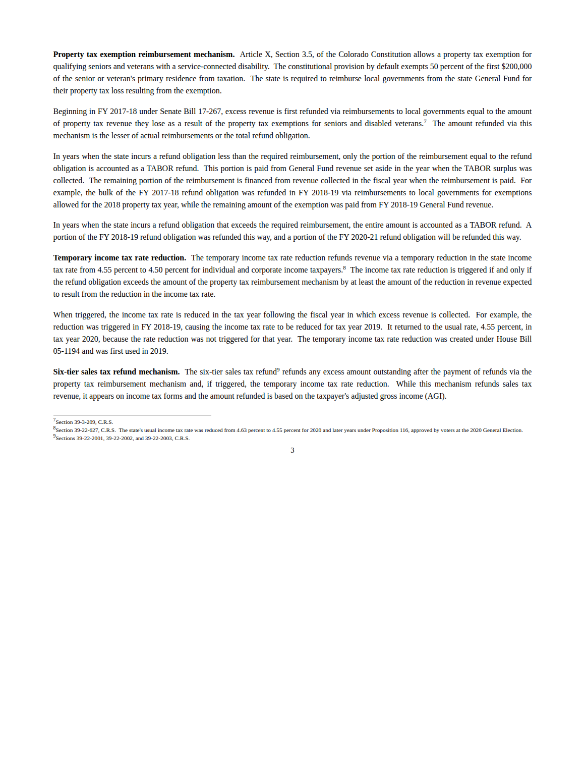Property tax exemption reimbursement mechanism. Article X, Section 3.5, of the Colorado Constitution allows a property tax exemption for qualifying seniors and veterans with a service-connected disability. The constitutional provision by default exempts 50 percent of the first $200,000 of the senior or veteran's primary residence from taxation. The state is required to reimburse local governments from the state General Fund for their property tax loss resulting from the exemption.
Beginning in FY 2017-18 under Senate Bill 17-267, excess revenue is first refunded via reimbursements to local governments equal to the amount of property tax revenue they lose as a result of the property tax exemptions for seniors and disabled veterans.7 The amount refunded via this mechanism is the lesser of actual reimbursements or the total refund obligation.
In years when the state incurs a refund obligation less than the required reimbursement, only the portion of the reimbursement equal to the refund obligation is accounted as a TABOR refund. This portion is paid from General Fund revenue set aside in the year when the TABOR surplus was collected. The remaining portion of the reimbursement is financed from revenue collected in the fiscal year when the reimbursement is paid. For example, the bulk of the FY 2017-18 refund obligation was refunded in FY 2018-19 via reimbursements to local governments for exemptions allowed for the 2018 property tax year, while the remaining amount of the exemption was paid from FY 2018-19 General Fund revenue.
In years when the state incurs a refund obligation that exceeds the required reimbursement, the entire amount is accounted as a TABOR refund. A portion of the FY 2018-19 refund obligation was refunded this way, and a portion of the FY 2020-21 refund obligation will be refunded this way.
Temporary income tax rate reduction. The temporary income tax rate reduction refunds revenue via a temporary reduction in the state income tax rate from 4.55 percent to 4.50 percent for individual and corporate income taxpayers.8 The income tax rate reduction is triggered if and only if the refund obligation exceeds the amount of the property tax reimbursement mechanism by at least the amount of the reduction in revenue expected to result from the reduction in the income tax rate.
When triggered, the income tax rate is reduced in the tax year following the fiscal year in which excess revenue is collected. For example, the reduction was triggered in FY 2018-19, causing the income tax rate to be reduced for tax year 2019. It returned to the usual rate, 4.55 percent, in tax year 2020, because the rate reduction was not triggered for that year. The temporary income tax rate reduction was created under House Bill 05-1194 and was first used in 2019.
Six-tier sales tax refund mechanism. The six-tier sales tax refund9 refunds any excess amount outstanding after the payment of refunds via the property tax reimbursement mechanism and, if triggered, the temporary income tax rate reduction. While this mechanism refunds sales tax revenue, it appears on income tax forms and the amount refunded is based on the taxpayer's adjusted gross income (AGI).
7Section 39-3-209, C.R.S.
8Section 39-22-627, C.R.S. The state's usual income tax rate was reduced from 4.63 percent to 4.55 percent for 2020 and later years under Proposition 116, approved by voters at the 2020 General Election.
9Sections 39-22-2001, 39-22-2002, and 39-22-2003, C.R.S.
3